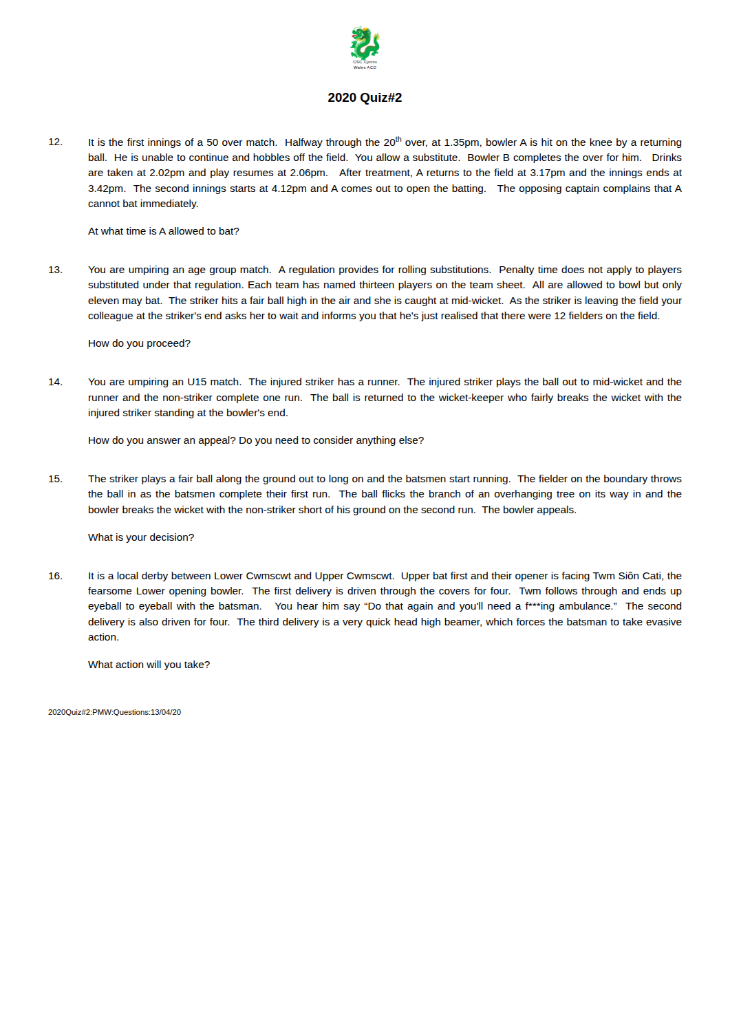🐉
CSC Cymru
Wales ACO
2020 Quiz#2
12.
It is the first innings of a 50 over match. Halfway through the 20th over, at 1.35pm, bowler A is hit on the knee by a returning ball. He is unable to continue and hobbles off the field. You allow a substitute. Bowler B completes the over for him. Drinks are taken at 2.02pm and play resumes at 2.06pm. After treatment, A returns to the field at 3.17pm and the innings ends at 3.42pm. The second innings starts at 4.12pm and A comes out to open the batting. The opposing captain complains that A cannot bat immediately.
At what time is A allowed to bat?
13.
You are umpiring an age group match. A regulation provides for rolling substitutions. Penalty time does not apply to players substituted under that regulation. Each team has named thirteen players on the team sheet. All are allowed to bowl but only eleven may bat. The striker hits a fair ball high in the air and she is caught at mid-wicket. As the striker is leaving the field your colleague at the striker's end asks her to wait and informs you that he's just realised that there were 12 fielders on the field.
How do you proceed?
14.
You are umpiring an U15 match. The injured striker has a runner. The injured striker plays the ball out to mid-wicket and the runner and the non-striker complete one run. The ball is returned to the wicket-keeper who fairly breaks the wicket with the injured striker standing at the bowler's end.
How do you answer an appeal? Do you need to consider anything else?
15.
The striker plays a fair ball along the ground out to long on and the batsmen start running. The fielder on the boundary throws the ball in as the batsmen complete their first run. The ball flicks the branch of an overhanging tree on its way in and the bowler breaks the wicket with the non-striker short of his ground on the second run. The bowler appeals.
What is your decision?
16.
It is a local derby between Lower Cwmscwt and Upper Cwmscwt. Upper bat first and their opener is facing Twm Siôn Cati, the fearsome Lower opening bowler. The first delivery is driven through the covers for four. Twm follows through and ends up eyeball to eyeball with the batsman. You hear him say “Do that again and you'll need a f***ing ambulance.” The second delivery is also driven for four. The third delivery is a very quick head high beamer, which forces the batsman to take evasive action.
What action will you take?
2020Quiz#2:PMW:Questions:13/04/20